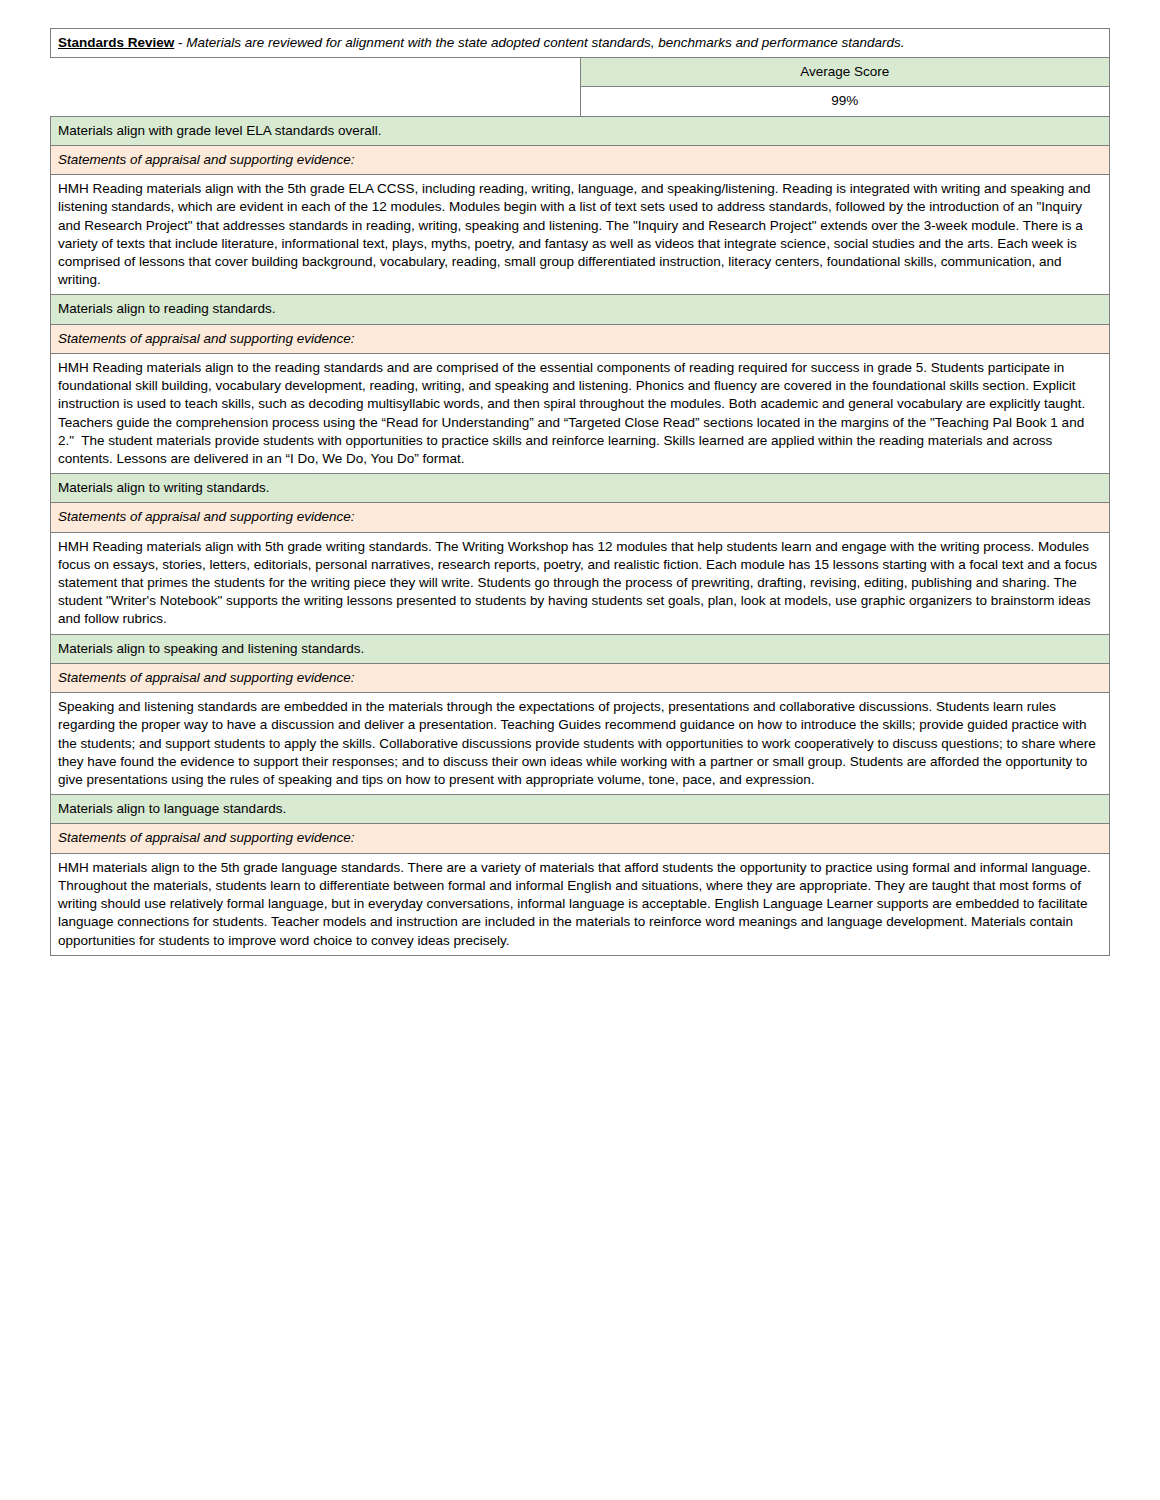| Standards Review - Materials are reviewed for alignment with the state adopted content standards, benchmarks and performance standards. |
| | Average Score |
| | 99% |
| Materials align with grade level ELA standards overall. |
| Statements of appraisal and supporting evidence: |
| HMH Reading materials align with the 5th grade ELA CCSS, including reading, writing, language, and speaking/listening. Reading is integrated with writing and speaking and listening standards, which are evident in each of the 12 modules. Modules begin with a list of text sets used to address standards, followed by the introduction of an "Inquiry and Research Project" that addresses standards in reading, writing, speaking and listening. The "Inquiry and Research Project" extends over the 3-week module. There is a variety of texts that include literature, informational text, plays, myths, poetry, and fantasy as well as videos that integrate science, social studies and the arts. Each week is comprised of lessons that cover building background, vocabulary, reading, small group differentiated instruction, literacy centers, foundational skills, communication, and writing. |
| Materials align to reading standards. |
| Statements of appraisal and supporting evidence: |
| HMH Reading materials align to the reading standards and are comprised of the essential components of reading required for success in grade 5. Students participate in foundational skill building, vocabulary development, reading, writing, and speaking and listening. Phonics and fluency are covered in the foundational skills section. Explicit instruction is used to teach skills, such as decoding multisyllabic words, and then spiral throughout the modules. Both academic and general vocabulary are explicitly taught. Teachers guide the comprehension process using the “Read for Understanding” and “Targeted Close Read” sections located in the margins of the "Teaching Pal Book 1 and 2." The student materials provide students with opportunities to practice skills and reinforce learning. Skills learned are applied within the reading materials and across contents. Lessons are delivered in an “I Do, We Do, You Do” format. |
| Materials align to writing standards. |
| Statements of appraisal and supporting evidence: |
| HMH Reading materials align with 5th grade writing standards. The Writing Workshop has 12 modules that help students learn and engage with the writing process. Modules focus on essays, stories, letters, editorials, personal narratives, research reports, poetry, and realistic fiction. Each module has 15 lessons starting with a focal text and a focus statement that primes the students for the writing piece they will write. Students go through the process of prewriting, drafting, revising, editing, publishing and sharing. The student "Writer's Notebook" supports the writing lessons presented to students by having students set goals, plan, look at models, use graphic organizers to brainstorm ideas and follow rubrics. |
| Materials align to speaking and listening standards. |
| Statements of appraisal and supporting evidence: |
| Speaking and listening standards are embedded in the materials through the expectations of projects, presentations and collaborative discussions. Students learn rules regarding the proper way to have a discussion and deliver a presentation. Teaching Guides recommend guidance on how to introduce the skills; provide guided practice with the students; and support students to apply the skills. Collaborative discussions provide students with opportunities to work cooperatively to discuss questions; to share where they have found the evidence to support their responses; and to discuss their own ideas while working with a partner or small group. Students are afforded the opportunity to give presentations using the rules of speaking and tips on how to present with appropriate volume, tone, pace, and expression. |
| Materials align to language standards. |
| Statements of appraisal and supporting evidence: |
| HMH materials align to the 5th grade language standards. There are a variety of materials that afford students the opportunity to practice using formal and informal language. Throughout the materials, students learn to differentiate between formal and informal English and situations, where they are appropriate. They are taught that most forms of writing should use relatively formal language, but in everyday conversations, informal language is acceptable. English Language Learner supports are embedded to facilitate language connections for students. Teacher models and instruction are included in the materials to reinforce word meanings and language development. Materials contain opportunities for students to improve word choice to convey ideas precisely. |